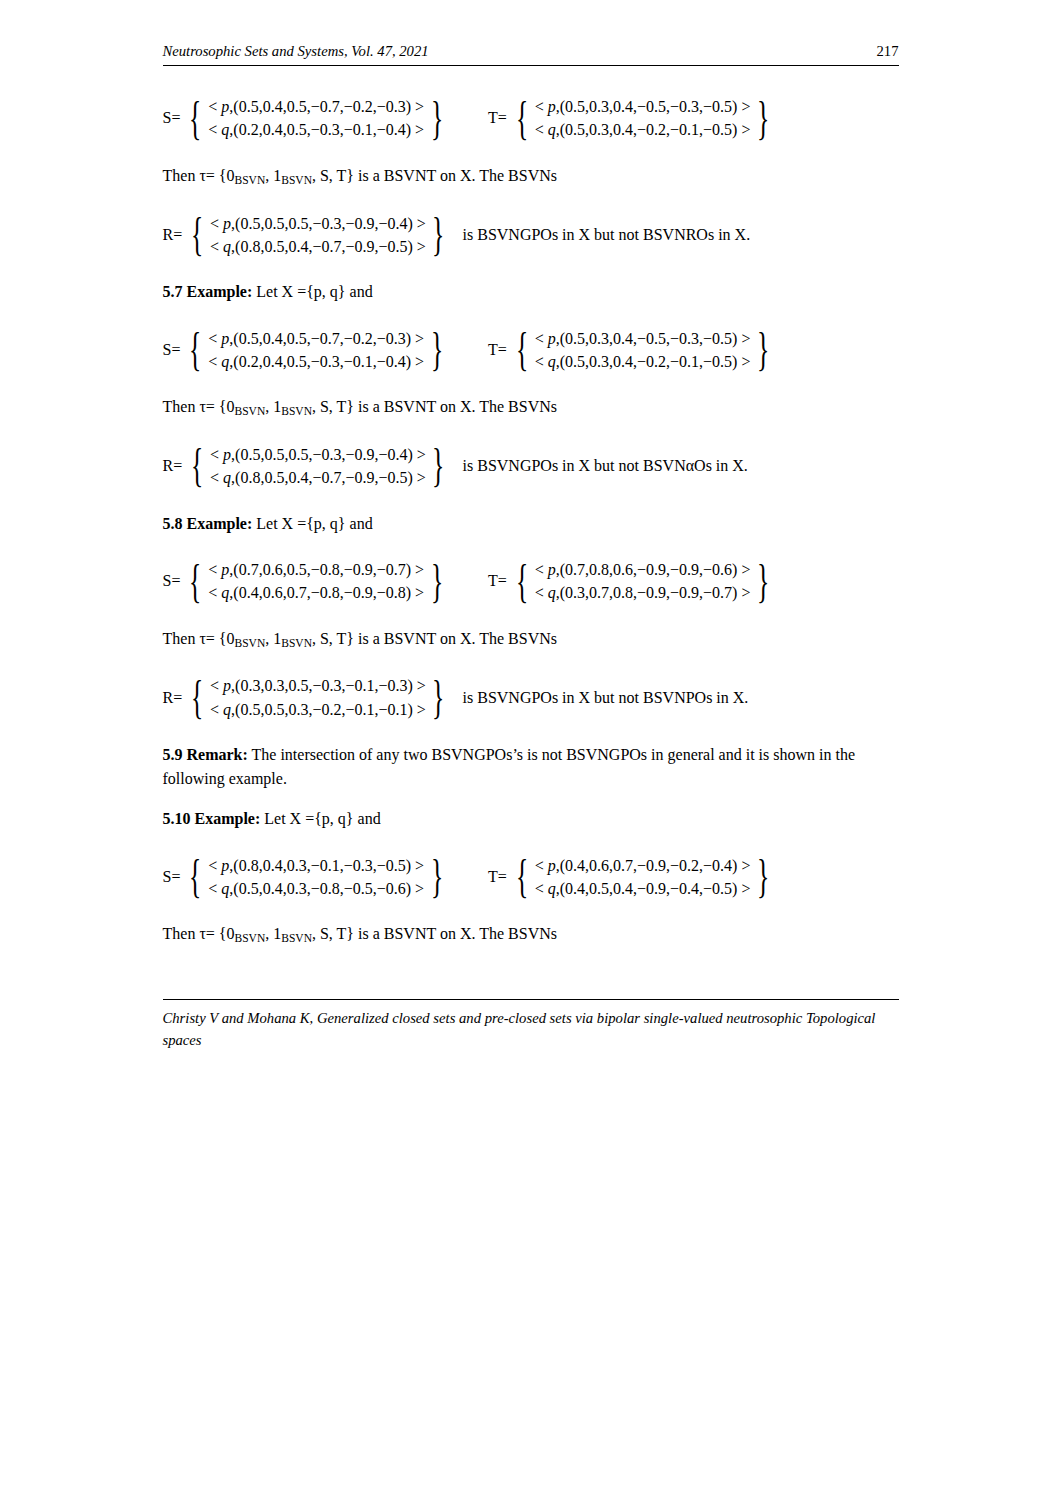Neutrosophic Sets and Systems, Vol. 47, 2021 217
S= { < p,(0.5,0.4,0.5,−0.7,−0.2,−0.3) > < q,(0.2,0.4,0.5,−0.3,−0.1,−0.4) > } T= { < p,(0.5,0.3,0.4,−0.5,−0.3,−0.5) > < q,(0.5,0.3,0.4,−0.2,−0.1,−0.5) > }
Then τ= {0BSVN, 1BSVN, S, T} is a BSVNT on X. The BSVNs
R= { < p,(0.5,0.5,0.5,−0.3,−0.9,−0.4) > < q,(0.8,0.5,0.4,−0.7,−0.9,−0.5) > } is BSVNGPOs in X but not BSVNROs in X.
5.7 Example: Let X ={p, q} and
S= { < p,(0.5,0.4,0.5,−0.7,−0.2,−0.3) > < q,(0.2,0.4,0.5,−0.3,−0.1,−0.4) > } T= { < p,(0.5,0.3,0.4,−0.5,−0.3,−0.5) > < q,(0.5,0.3,0.4,−0.2,−0.1,−0.5) > }
Then τ= {0BSVN, 1BSVN, S, T} is a BSVNT on X. The BSVNs
R= { < p,(0.5,0.5,0.5,−0.3,−0.9,−0.4) > < q,(0.8,0.5,0.4,−0.7,−0.9,−0.5) > } is BSVNGPOs in X but not BSVNαOs in X.
5.8 Example: Let X ={p, q} and
S= { < p,(0.7,0.6,0.5,−0.8,−0.9,−0.7) > < q,(0.4,0.6,0.7,−0.8,−0.9,−0.8) > } T= { < p,(0.7,0.8,0.6,−0.9,−0.9,−0.6) > < q,(0.3,0.7,0.8,−0.9,−0.9,−0.7) > }
Then τ= {0BSVN, 1BSVN, S, T} is a BSVNT on X. The BSVNs
R= { < p,(0.3,0.3,0.5,−0.3,−0.1,−0.3) > < q,(0.5,0.5,0.3,−0.2,−0.1,−0.1) > } is BSVNGPOs in X but not BSVNPOs in X.
5.9 Remark: The intersection of any two BSVNGPOs’s is not BSVNGPOs in general and it is shown in the following example.
5.10 Example: Let X ={p, q} and
S= { < p,(0.8,0.4,0.3,−0.1,−0.3,−0.5) > < q,(0.5,0.4,0.3,−0.8,−0.5,−0.6) > } T= { < p,(0.4,0.6,0.7,−0.9,−0.2,−0.4) > < q,(0.4,0.5,0.4,−0.9,−0.4,−0.5) > }
Then τ= {0BSVN, 1BSVN, S, T} is a BSVNT on X. The BSVNs
Christy V and Mohana K, Generalized closed sets and pre-closed sets via bipolar single-valued neutrosophic Topological spaces